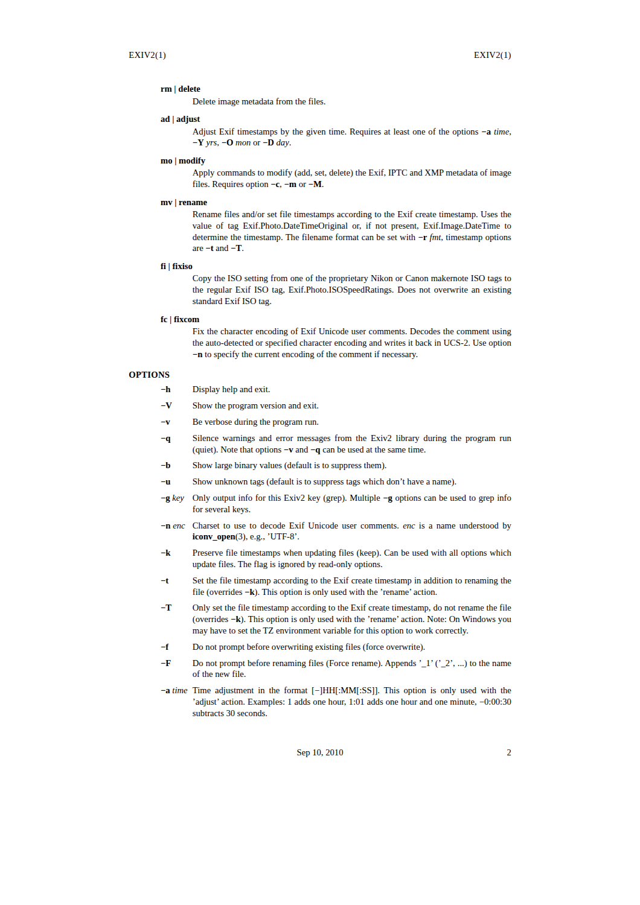EXIV2(1) EXIV2(1)
rm | delete
Delete image metadata from the files.
ad | adjust
Adjust Exif timestamps by the given time. Requires at least one of the options −a time, −Y yrs, −O mon or −D day.
mo | modify
Apply commands to modify (add, set, delete) the Exif, IPTC and XMP metadata of image files. Requires option −c, −m or −M.
mv | rename
Rename files and/or set file timestamps according to the Exif create timestamp. Uses the value of tag Exif.Photo.DateTimeOriginal or, if not present, Exif.Image.DateTime to determine the timestamp. The filename format can be set with −r fmt, timestamp options are −t and −T.
fi | fixiso
Copy the ISO setting from one of the proprietary Nikon or Canon makernote ISO tags to the regular Exif ISO tag, Exif.Photo.ISOSpeedRatings. Does not overwrite an existing standard Exif ISO tag.
fc | fixcom
Fix the character encoding of Exif Unicode user comments. Decodes the comment using the auto-detected or specified character encoding and writes it back in UCS-2. Use option −n to specify the current encoding of the comment if necessary.
OPTIONS
−h
Display help and exit.
−V
Show the program version and exit.
−v
Be verbose during the program run.
−q
Silence warnings and error messages from the Exiv2 library during the program run (quiet). Note that options −v and −q can be used at the same time.
−b
Show large binary values (default is to suppress them).
−u
Show unknown tags (default is to suppress tags which don’t have a name).
−g key
Only output info for this Exiv2 key (grep). Multiple −g options can be used to grep info for several keys.
−n enc
Charset to use to decode Exif Unicode user comments. enc is a name understood by iconv_open(3), e.g., ’UTF-8’.
−k
Preserve file timestamps when updating files (keep). Can be used with all options which update files. The flag is ignored by read-only options.
−t
Set the file timestamp according to the Exif create timestamp in addition to renaming the file (overrides −k). This option is only used with the ’rename’ action.
−T
Only set the file timestamp according to the Exif create timestamp, do not rename the file (overrides −k). This option is only used with the ’rename’ action. Note: On Windows you may have to set the TZ environment variable for this option to work correctly.
−f
Do not prompt before overwriting existing files (force overwrite).
−F
Do not prompt before renaming files (Force rename). Appends ’_1’ (’_2’, ...) to the name of the new file.
−a time
Time adjustment in the format [−]HH[:MM[:SS]]. This option is only used with the ’adjust’ action. Examples: 1 adds one hour, 1:01 adds one hour and one minute, −0:00:30 subtracts 30 seconds.
Sep 10, 2010 2